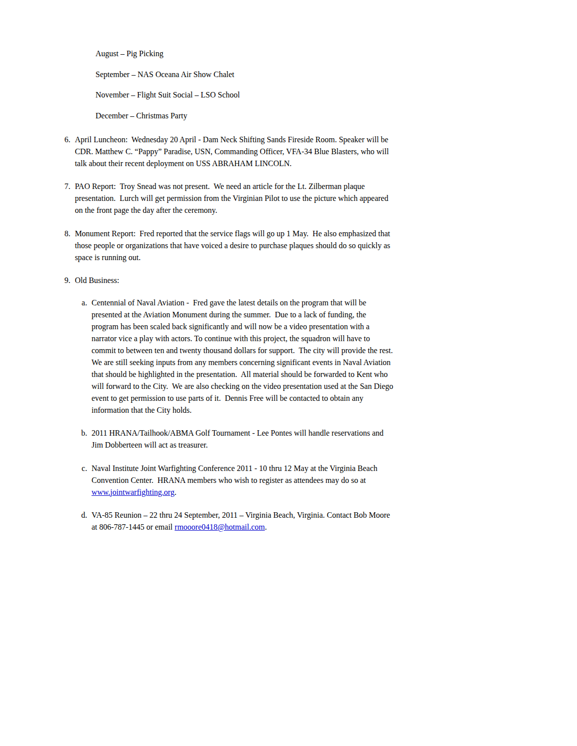August – Pig Picking
September – NAS Oceana Air Show Chalet
November – Flight Suit Social – LSO School
December – Christmas Party
April Luncheon: Wednesday 20 April - Dam Neck Shifting Sands Fireside Room. Speaker will be CDR. Matthew C. “Pappy” Paradise, USN, Commanding Officer, VFA-34 Blue Blasters, who will talk about their recent deployment on USS ABRAHAM LINCOLN.
PAO Report: Troy Snead was not present. We need an article for the Lt. Zilberman plaque presentation. Lurch will get permission from the Virginian Pilot to use the picture which appeared on the front page the day after the ceremony.
Monument Report: Fred reported that the service flags will go up 1 May. He also emphasized that those people or organizations that have voiced a desire to purchase plaques should do so quickly as space is running out.
Old Business:
Centennial of Naval Aviation - Fred gave the latest details on the program that will be presented at the Aviation Monument during the summer. Due to a lack of funding, the program has been scaled back significantly and will now be a video presentation with a narrator vice a play with actors. To continue with this project, the squadron will have to commit to between ten and twenty thousand dollars for support. The city will provide the rest. We are still seeking inputs from any members concerning significant events in Naval Aviation that should be highlighted in the presentation. All material should be forwarded to Kent who will forward to the City. We are also checking on the video presentation used at the San Diego event to get permission to use parts of it. Dennis Free will be contacted to obtain any information that the City holds.
2011 HRANA/Tailhook/ABMA Golf Tournament - Lee Pontes will handle reservations and Jim Dobberteen will act as treasurer.
Naval Institute Joint Warfighting Conference 2011 - 10 thru 12 May at the Virginia Beach Convention Center. HRANA members who wish to register as attendees may do so at www.jointwarfighting.org.
VA-85 Reunion – 22 thru 24 September, 2011 – Virginia Beach, Virginia. Contact Bob Moore at 806-787-1445 or email rmooore0418@hotmail.com.